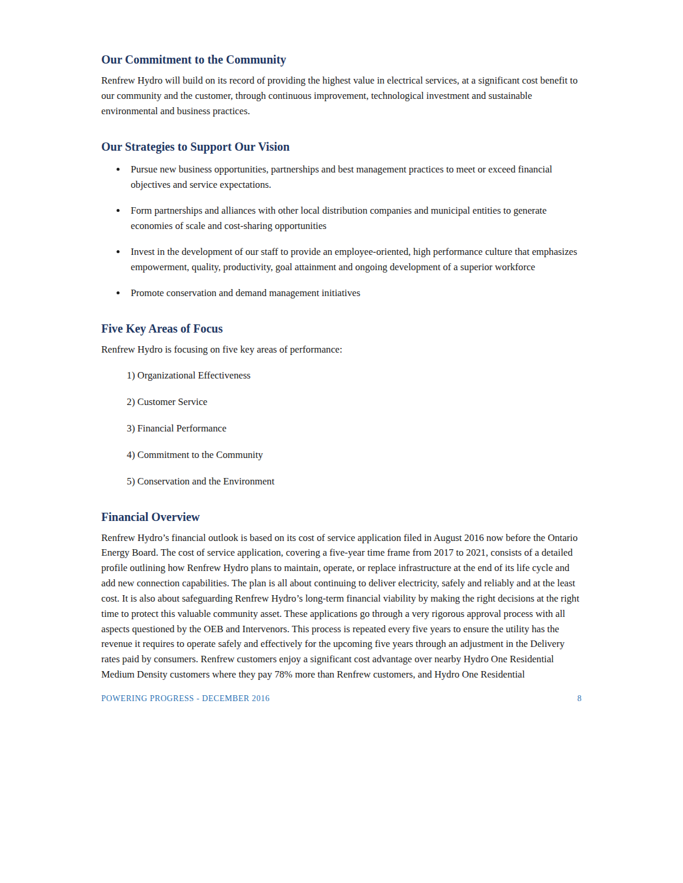Our Commitment to the Community
Renfrew Hydro will build on its record of providing the highest value in electrical services, at a significant cost benefit to our community and the customer, through continuous improvement, technological investment and sustainable environmental and business practices.
Our Strategies to Support Our Vision
Pursue new business opportunities, partnerships and best management practices to meet or exceed financial objectives and service expectations.
Form partnerships and alliances with other local distribution companies and municipal entities to generate economies of scale and cost-sharing opportunities
Invest in the development of our staff to provide an employee-oriented, high performance culture that emphasizes empowerment, quality, productivity, goal attainment and ongoing development of a superior workforce
Promote conservation and demand management initiatives
Five Key Areas of Focus
Renfrew Hydro is focusing on five key areas of performance:
Organizational Effectiveness
Customer Service
Financial Performance
Commitment to the Community
Conservation and the Environment
Financial Overview
Renfrew Hydro’s financial outlook is based on its cost of service application filed in August 2016 now before the Ontario Energy Board. The cost of service application, covering a five-year time frame from 2017 to 2021, consists of a detailed profile outlining how Renfrew Hydro plans to maintain, operate, or replace infrastructure at the end of its life cycle and add new connection capabilities. The plan is all about continuing to deliver electricity, safely and reliably and at the least cost. It is also about safeguarding Renfrew Hydro’s long-term financial viability by making the right decisions at the right time to protect this valuable community asset. These applications go through a very rigorous approval process with all aspects questioned by the OEB and Intervenors. This process is repeated every five years to ensure the utility has the revenue it requires to operate safely and effectively for the upcoming five years through an adjustment in the Delivery rates paid by consumers. Renfrew customers enjoy a significant cost advantage over nearby Hydro One Residential Medium Density customers where they pay 78% more than Renfrew customers, and Hydro One Residential
POWERING PROGRESS - DECEMBER 2016 8